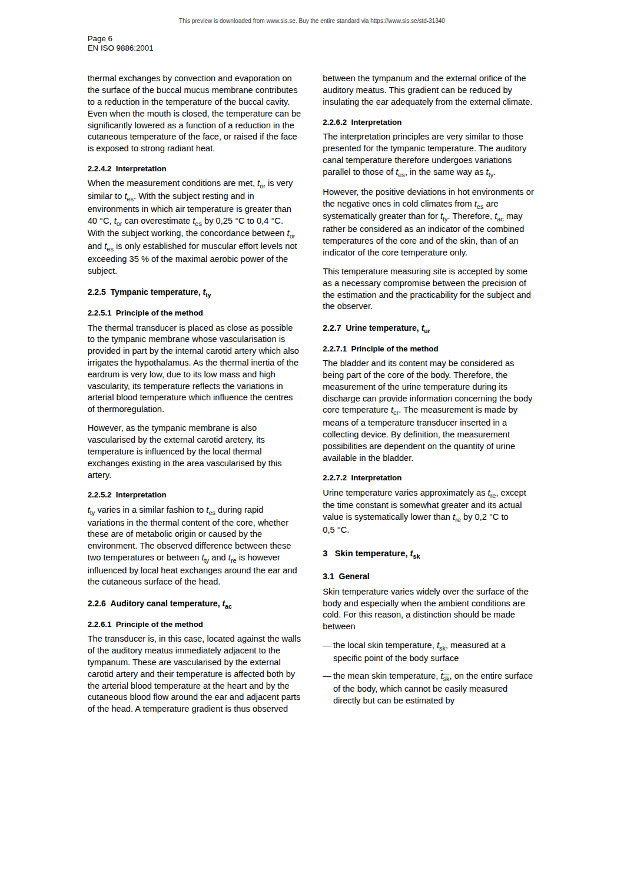This preview is downloaded from www.sis.se. Buy the entire standard via https://www.sis.se/std-31340
Page 6
EN ISO 9886:2001
thermal exchanges by convection and evaporation on the surface of the buccal mucus membrane contributes to a reduction in the temperature of the buccal cavity. Even when the mouth is closed, the temperature can be significantly lowered as a function of a reduction in the cutaneous temperature of the face, or raised if the face is exposed to strong radiant heat.
2.2.4.2 Interpretation
When the measurement conditions are met, tor is very similar to tes. With the subject resting and in environments in which air temperature is greater than 40 °C, tor can overestimate tes by 0,25 °C to 0,4 °C. With the subject working, the concordance between tor and tes is only established for muscular effort levels not exceeding 35 % of the maximal aerobic power of the subject.
2.2.5 Tympanic temperature, tty
2.2.5.1 Principle of the method
The thermal transducer is placed as close as possible to the tympanic membrane whose vascularisation is provided in part by the internal carotid artery which also irrigates the hypothalamus. As the thermal inertia of the eardrum is very low, due to its low mass and high vascularity, its temperature reflects the variations in arterial blood temperature which influence the centres of thermoregulation.
However, as the tympanic membrane is also vascularised by the external carotid aretery, its temperature is influenced by the local thermal exchanges existing in the area vascularised by this artery.
2.2.5.2 Interpretation
tty varies in a similar fashion to tes during rapid variations in the thermal content of the core, whether these are of metabolic origin or caused by the environment. The observed difference between these two temperatures or between tty and tre is however influenced by local heat exchanges around the ear and the cutaneous surface of the head.
2.2.6 Auditory canal temperature, tac
2.2.6.1 Principle of the method
The transducer is, in this case, located against the walls of the auditory meatus immediately adjacent to the tympanum. These are vascularised by the external carotid artery and their temperature is affected both by the arterial blood temperature at the heart and by the cutaneous blood flow around the ear and adjacent parts of the head. A temperature gradient is thus observed between the tympanum and the external orifice of the auditory meatus. This gradient can be reduced by insulating the ear adequately from the external climate.
2.2.6.2 Interpretation
The interpretation principles are very similar to those presented for the tympanic temperature. The auditory canal temperature therefore undergoes variations parallel to those of tes, in the same way as tty.
However, the positive deviations in hot environments or the negative ones in cold climates from tes are systematically greater than for tty. Therefore, tac may rather be considered as an indicator of the combined temperatures of the core and of the skin, than of an indicator of the core temperature only.
This temperature measuring site is accepted by some as a necessary compromise between the precision of the estimation and the practicability for the subject and the observer.
2.2.7 Urine temperature, tur
2.2.7.1 Principle of the method
The bladder and its content may be considered as being part of the core of the body. Therefore, the measurement of the urine temperature during its discharge can provide information concerning the body core temperature tcr. The measurement is made by means of a temperature transducer inserted in a collecting device. By definition, the measurement possibilities are dependent on the quantity of urine available in the bladder.
2.2.7.2 Interpretation
Urine temperature varies approximately as tre, except the time constant is somewhat greater and its actual value is systematically lower than tre by 0,2 °C to 0,5 °C.
3 Skin temperature, tsk
3.1 General
Skin temperature varies widely over the surface of the body and especially when the ambient conditions are cold. For this reason, a distinction should be made between
the local skin temperature, tsk, measured at a specific point of the body surface
the mean skin temperature, tsk, on the entire surface of the body, which cannot be easily measured directly but can be estimated by